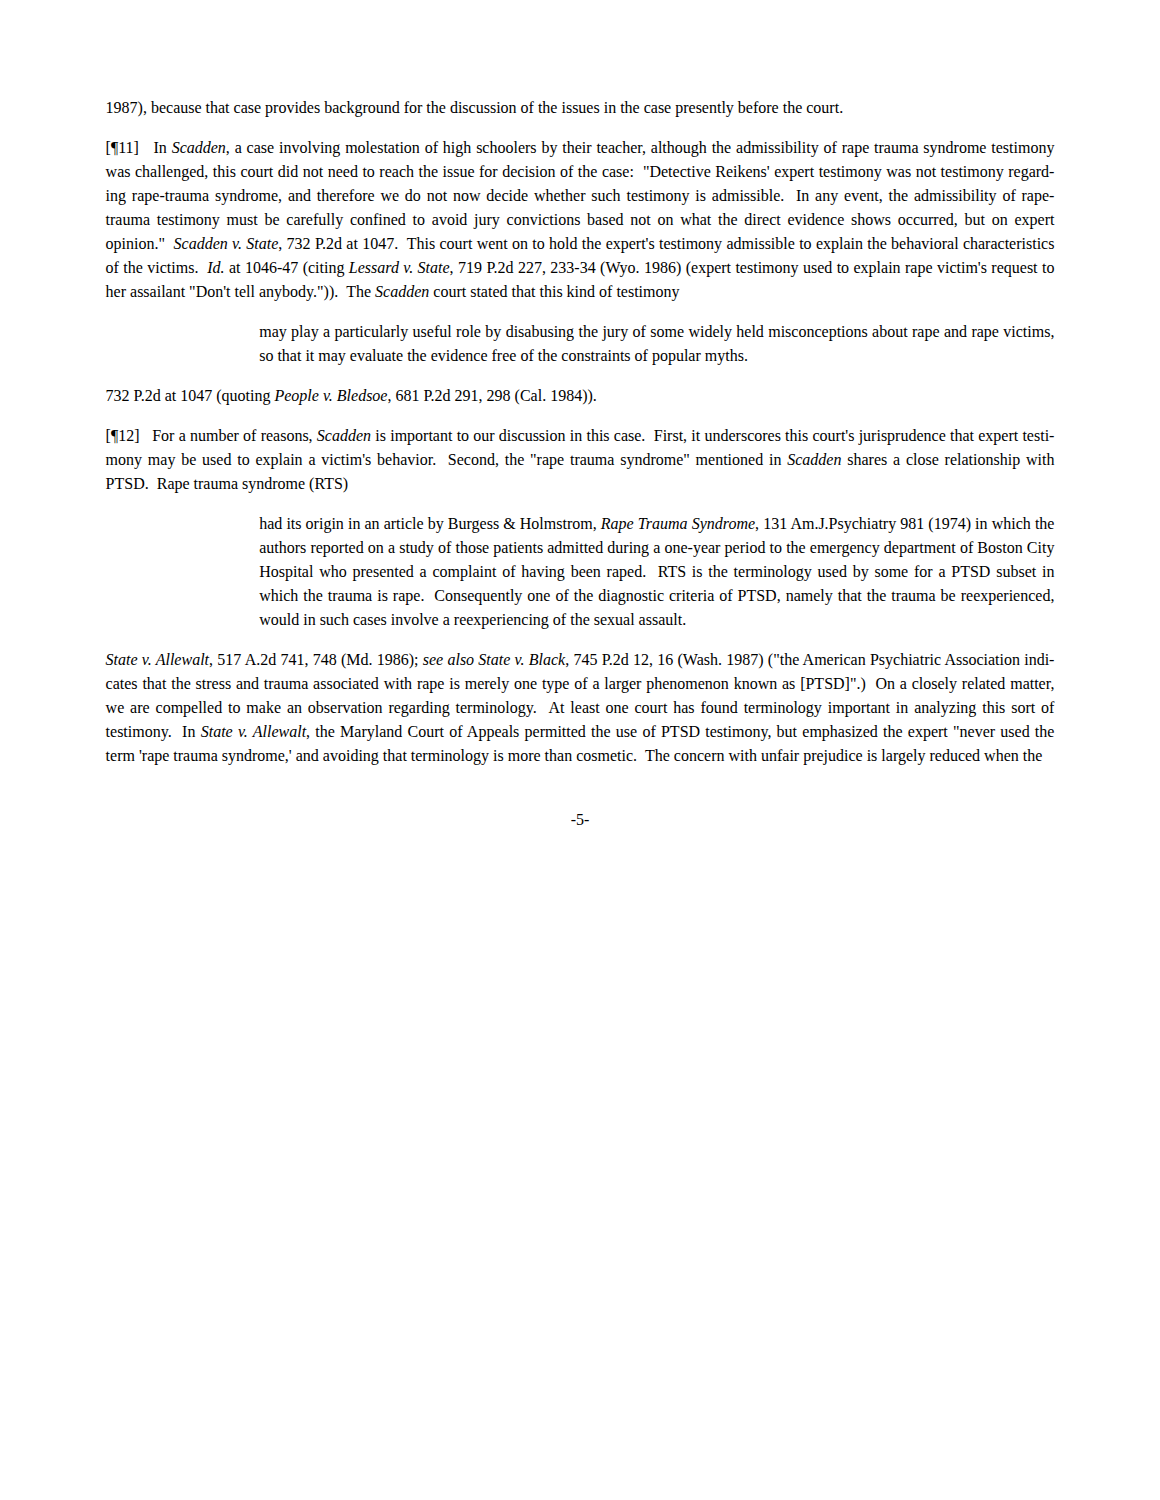1987), because that case provides background for the discussion of the issues in the case presently before the court.
[¶11] In Scadden, a case involving molestation of high schoolers by their teacher, although the admissibility of rape trauma syndrome testimony was challenged, this court did not need to reach the issue for decision of the case: "Detective Reikens' expert testimony was not testimony regarding rape-trauma syndrome, and therefore we do not now decide whether such testimony is admissible. In any event, the admissibility of rape-trauma testimony must be carefully confined to avoid jury convictions based not on what the direct evidence shows occurred, but on expert opinion." Scadden v. State, 732 P.2d at 1047. This court went on to hold the expert's testimony admissible to explain the behavioral characteristics of the victims. Id. at 1046-47 (citing Lessard v. State, 719 P.2d 227, 233-34 (Wyo. 1986) (expert testimony used to explain rape victim's request to her assailant "Don't tell anybody.")). The Scadden court stated that this kind of testimony
may play a particularly useful role by disabusing the jury of some widely held misconceptions about rape and rape victims, so that it may evaluate the evidence free of the constraints of popular myths.
732 P.2d at 1047 (quoting People v. Bledsoe, 681 P.2d 291, 298 (Cal. 1984)).
[¶12] For a number of reasons, Scadden is important to our discussion in this case. First, it underscores this court's jurisprudence that expert testimony may be used to explain a victim's behavior. Second, the "rape trauma syndrome" mentioned in Scadden shares a close relationship with PTSD. Rape trauma syndrome (RTS)
had its origin in an article by Burgess & Holmstrom, Rape Trauma Syndrome, 131 Am.J.Psychiatry 981 (1974) in which the authors reported on a study of those patients admitted during a one-year period to the emergency department of Boston City Hospital who presented a complaint of having been raped. RTS is the terminology used by some for a PTSD subset in which the trauma is rape. Consequently one of the diagnostic criteria of PTSD, namely that the trauma be reexperienced, would in such cases involve a reexperiencing of the sexual assault.
State v. Allewalt, 517 A.2d 741, 748 (Md. 1986); see also State v. Black, 745 P.2d 12, 16 (Wash. 1987) ("the American Psychiatric Association indicates that the stress and trauma associated with rape is merely one type of a larger phenomenon known as [PTSD]".) On a closely related matter, we are compelled to make an observation regarding terminology. At least one court has found terminology important in analyzing this sort of testimony. In State v. Allewalt, the Maryland Court of Appeals permitted the use of PTSD testimony, but emphasized the expert "never used the term 'rape trauma syndrome,' and avoiding that terminology is more than cosmetic. The concern with unfair prejudice is largely reduced when the
-5-